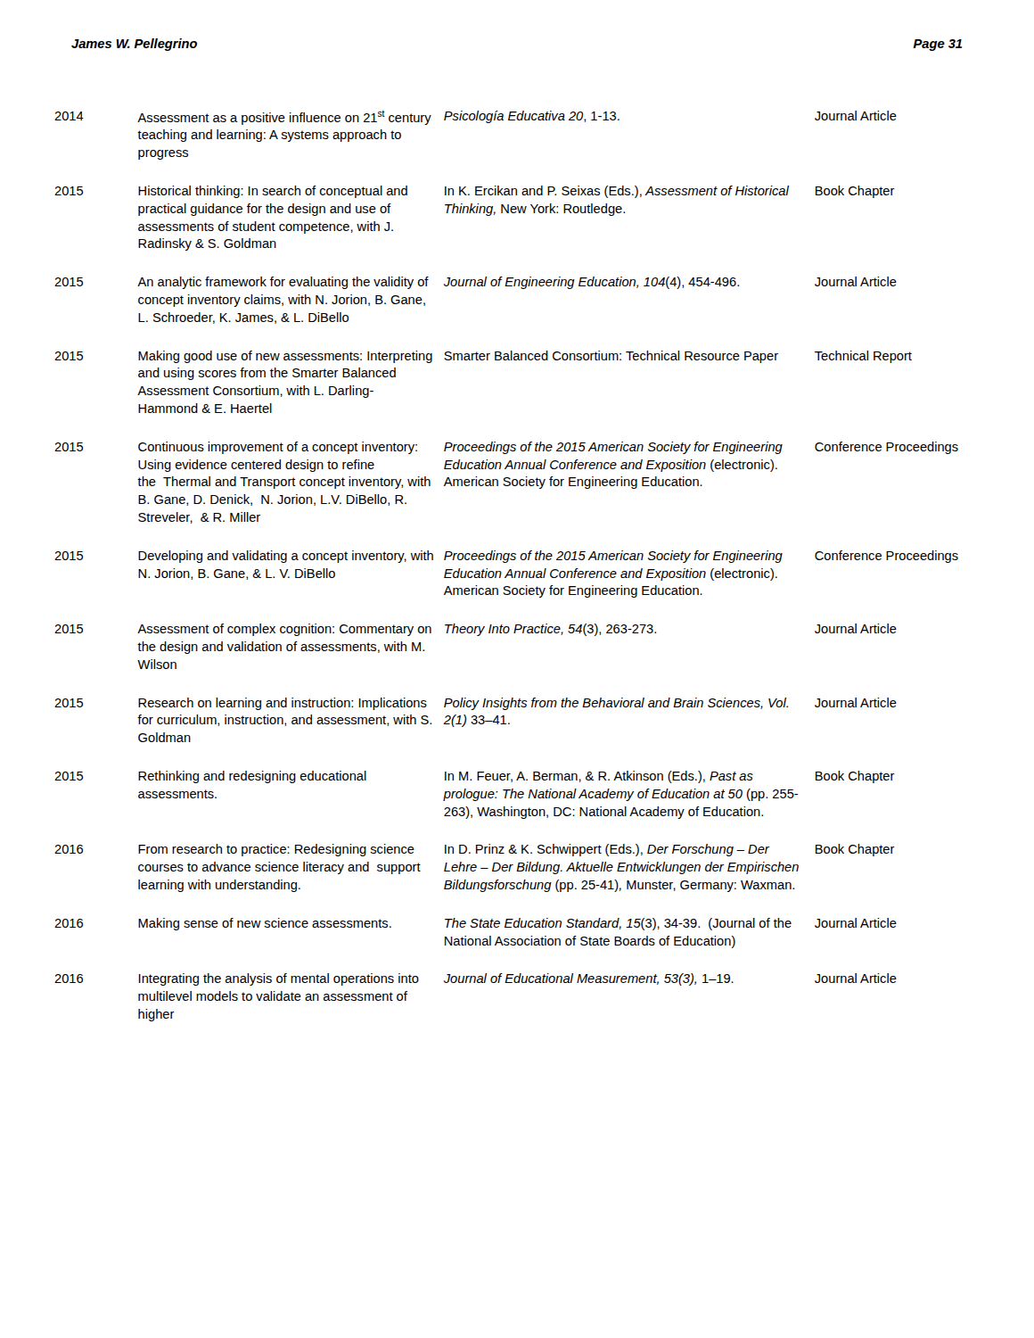James W. Pellegrino Page 31
| 2014 | Assessment as a positive influence on 21 st century teaching and learning: A systems approach to progress | Psicología Educativa 20 , 1-13. | Journal Article |
| 2015 | Historical thinking: In search of conceptual and practical guidance for the design and use of assessments of student competence, with J. Radinsky & S. Goldman | In K. Ercikan and P. Seixas (Eds.), Assessment of Historical Thinking, New York: Routledge. | Book Chapter |
| 2015 | An analytic framework for evaluating the validity of concept inventory claims, with N. Jorion, B. Gane, L. Schroeder, K. James, & L. DiBello | Journal of Engineering Education, 104 (4), 454-496. | Journal Article |
| 2015 | Making good use of new assessments: Interpreting and using scores from the Smarter Balanced Assessment Consortium, with L. Darling-Hammond & E. Haertel | Smarter Balanced Consortium: Technical Resource Paper | Technical Report |
| 2015 | Continuous improvement of a concept inventory: Using evidence centered design to refine the Thermal and Transport concept inventory, with B. Gane, D. Denick, N. Jorion, L.V. DiBello, R. Streveler, & R. Miller | Proceedings of the 2015 American Society for Engineering Education Annual Conference and Exposition (electronic). American Society for Engineering Education. | Conference Proceedings |
| 2015 | Developing and validating a concept inventory, with N. Jorion, B. Gane, & L. V. DiBello | Proceedings of the 2015 American Society for Engineering Education Annual Conference and Exposition (electronic). American Society for Engineering Education. | Conference Proceedings |
| 2015 | Assessment of complex cognition: Commentary on the design and validation of assessments, with M. Wilson | Theory Into Practice, 54 (3), 263-273. | Journal Article |
| 2015 | Research on learning and instruction: Implications for curriculum, instruction, and assessment, with S. Goldman | Policy Insights from the Behavioral and Brain Sciences, Vol. 2(1) 33–41. | Journal Article |
| 2015 | Rethinking and redesigning educational assessments. | In M. Feuer, A. Berman, & R. Atkinson (Eds.), Past as prologue: The National Academy of Education at 50 (pp. 255-263), Washington, DC: National Academy of Education. | Book Chapter |
| 2016 | From research to practice: Redesigning science courses to advance science literacy and support learning with understanding. | In D. Prinz & K. Schwippert (Eds.), Der Forschung – Der Lehre – Der Bildung. Aktuelle Entwicklungen der Empirischen Bildungsforschung (pp. 25-41) , Munster, Germany: Waxman. | Book Chapter |
| 2016 | Making sense of new science assessments. | The State Education Standard, 15 (3), 34-39. (Journal of the National Association of State Boards of Education) | Journal Article |
| 2016 | Integrating the analysis of mental operations into multilevel models to validate an assessment of higher | Journal of Educational Measurement, 53(3), 1–19. | Journal Article |